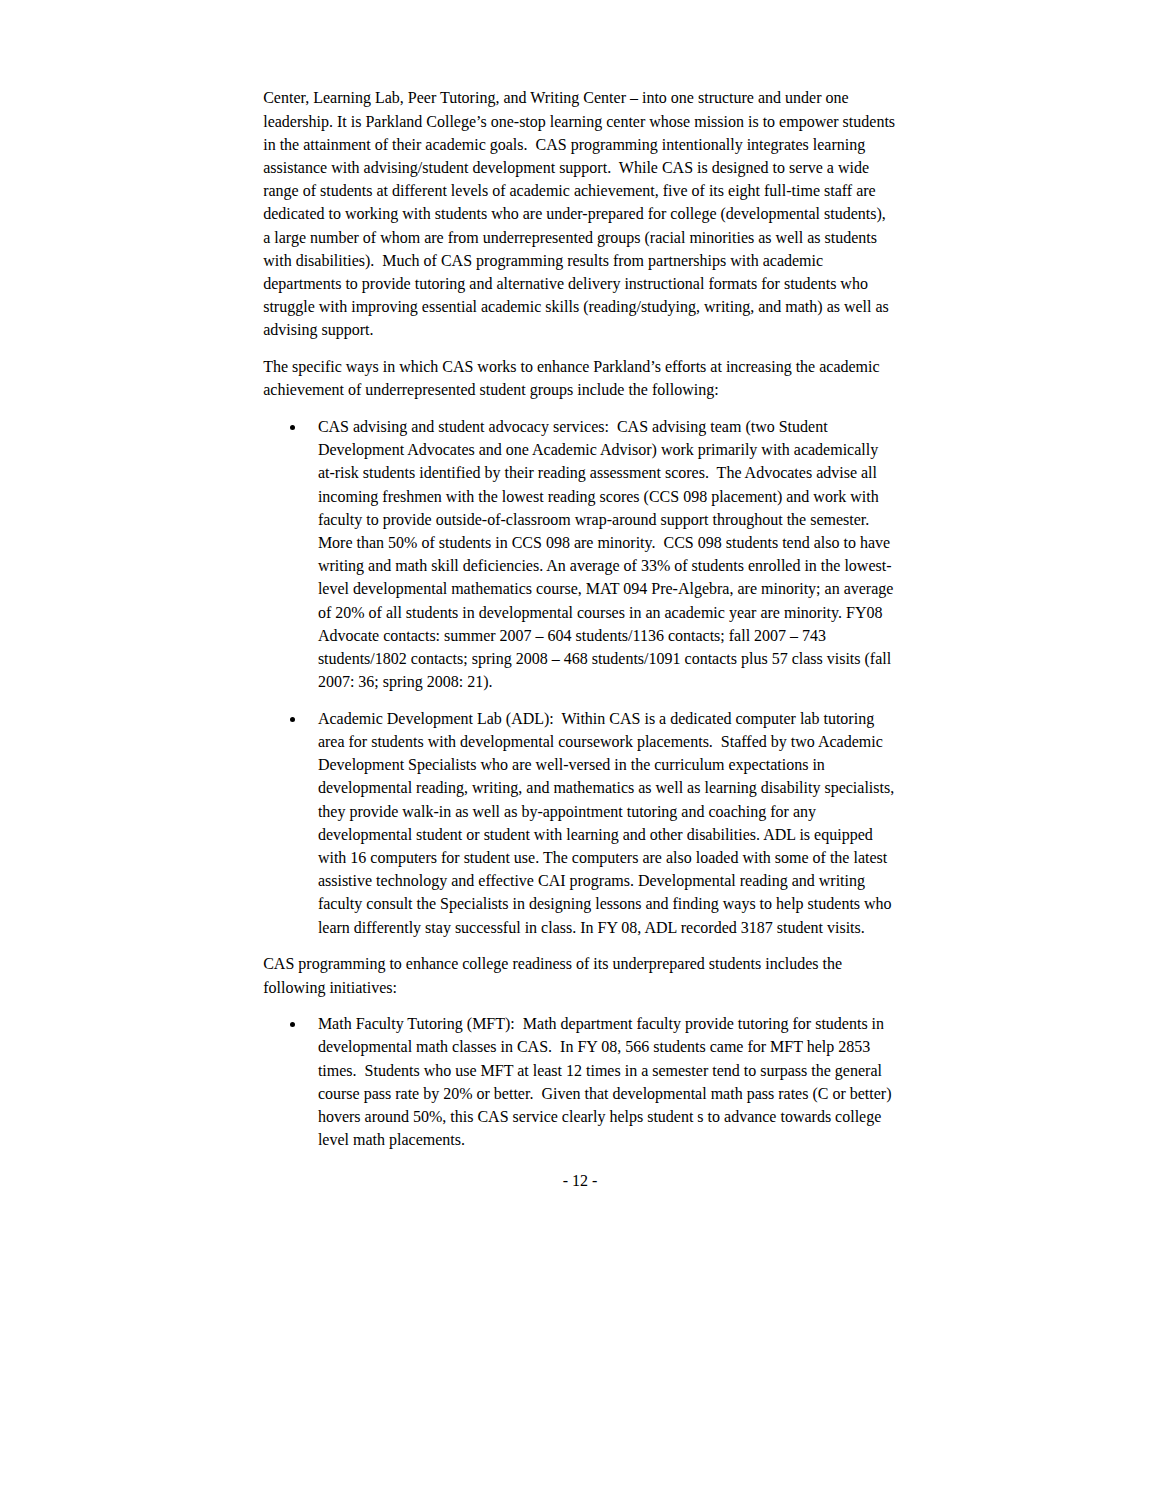Center, Learning Lab, Peer Tutoring, and Writing Center – into one structure and under one leadership. It is Parkland College’s one-stop learning center whose mission is to empower students in the attainment of their academic goals. CAS programming intentionally integrates learning assistance with advising/student development support. While CAS is designed to serve a wide range of students at different levels of academic achievement, five of its eight full-time staff are dedicated to working with students who are under-prepared for college (developmental students), a large number of whom are from underrepresented groups (racial minorities as well as students with disabilities). Much of CAS programming results from partnerships with academic departments to provide tutoring and alternative delivery instructional formats for students who struggle with improving essential academic skills (reading/studying, writing, and math) as well as advising support.
The specific ways in which CAS works to enhance Parkland’s efforts at increasing the academic achievement of underrepresented student groups include the following:
CAS advising and student advocacy services: CAS advising team (two Student Development Advocates and one Academic Advisor) work primarily with academically at-risk students identified by their reading assessment scores. The Advocates advise all incoming freshmen with the lowest reading scores (CCS 098 placement) and work with faculty to provide outside-of-classroom wrap-around support throughout the semester. More than 50% of students in CCS 098 are minority. CCS 098 students tend also to have writing and math skill deficiencies. An average of 33% of students enrolled in the lowest-level developmental mathematics course, MAT 094 Pre-Algebra, are minority; an average of 20% of all students in developmental courses in an academic year are minority. FY08 Advocate contacts: summer 2007 – 604 students/1136 contacts; fall 2007 – 743 students/1802 contacts; spring 2008 – 468 students/1091 contacts plus 57 class visits (fall 2007: 36; spring 2008: 21).
Academic Development Lab (ADL): Within CAS is a dedicated computer lab tutoring area for students with developmental coursework placements. Staffed by two Academic Development Specialists who are well-versed in the curriculum expectations in developmental reading, writing, and mathematics as well as learning disability specialists, they provide walk-in as well as by-appointment tutoring and coaching for any developmental student or student with learning and other disabilities. ADL is equipped with 16 computers for student use. The computers are also loaded with some of the latest assistive technology and effective CAI programs. Developmental reading and writing faculty consult the Specialists in designing lessons and finding ways to help students who learn differently stay successful in class. In FY 08, ADL recorded 3187 student visits.
CAS programming to enhance college readiness of its underprepared students includes the following initiatives:
Math Faculty Tutoring (MFT): Math department faculty provide tutoring for students in developmental math classes in CAS. In FY 08, 566 students came for MFT help 2853 times. Students who use MFT at least 12 times in a semester tend to surpass the general course pass rate by 20% or better. Given that developmental math pass rates (C or better) hovers around 50%, this CAS service clearly helps student s to advance towards college level math placements.
- 12 -